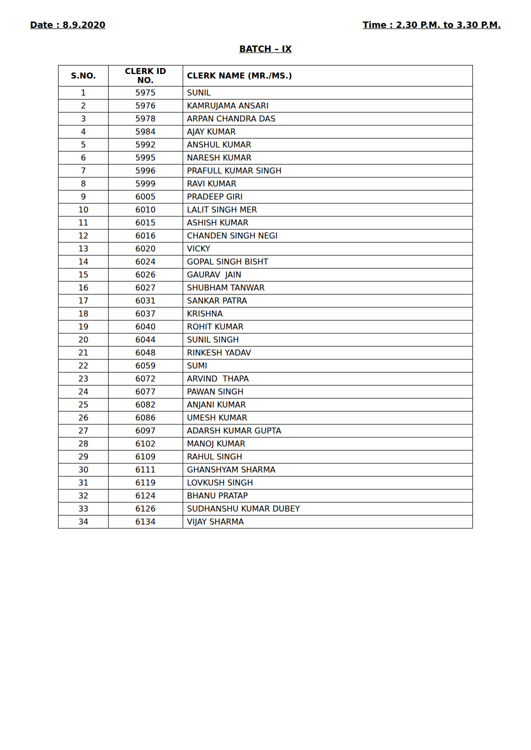Date : 8.9.2020 Time : 2.30 P.M. to 3.30 P.M.
BATCH – IX
| S.NO. | CLERK ID NO. | CLERK NAME (MR./MS.) |
| --- | --- | --- |
| 1 | 5975 | SUNIL |
| 2 | 5976 | KAMRUJAMA ANSARI |
| 3 | 5978 | ARPAN CHANDRA DAS |
| 4 | 5984 | AJAY KUMAR |
| 5 | 5992 | ANSHUL KUMAR |
| 6 | 5995 | NARESH KUMAR |
| 7 | 5996 | PRAFULL KUMAR SINGH |
| 8 | 5999 | RAVI KUMAR |
| 9 | 6005 | PRADEEP GIRI |
| 10 | 6010 | LALIT SINGH MER |
| 11 | 6015 | ASHISH KUMAR |
| 12 | 6016 | CHANDEN SINGH NEGI |
| 13 | 6020 | VICKY |
| 14 | 6024 | GOPAL SINGH BISHT |
| 15 | 6026 | GAURAV JAIN |
| 16 | 6027 | SHUBHAM TANWAR |
| 17 | 6031 | SANKAR PATRA |
| 18 | 6037 | KRISHNA |
| 19 | 6040 | ROHIT KUMAR |
| 20 | 6044 | SUNIL SINGH |
| 21 | 6048 | RINKESH YADAV |
| 22 | 6059 | SUMI |
| 23 | 6072 | ARVIND THAPA |
| 24 | 6077 | PAWAN SINGH |
| 25 | 6082 | ANJANI KUMAR |
| 26 | 6086 | UMESH KUMAR |
| 27 | 6097 | ADARSH KUMAR GUPTA |
| 28 | 6102 | MANOJ KUMAR |
| 29 | 6109 | RAHUL SINGH |
| 30 | 6111 | GHANSHYAM SHARMA |
| 31 | 6119 | LOVKUSH SINGH |
| 32 | 6124 | BHANU PRATAP |
| 33 | 6126 | SUDHANSHU KUMAR DUBEY |
| 34 | 6134 | VIJAY SHARMA |